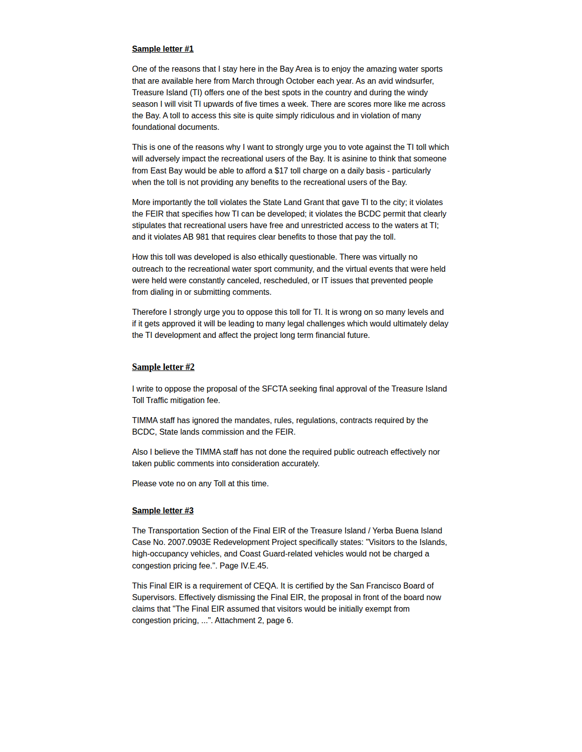Sample letter #1
One of the reasons that I stay here in the Bay Area is to enjoy the amazing water sports that are available here from March through October each year. As an avid windsurfer, Treasure Island (TI) offers one of the best spots in the country and during the windy season I will visit TI upwards of five times a week. There are scores more like me across the Bay. A toll to access this site is quite simply ridiculous and in violation of many foundational documents.
This is one of the reasons why I want to strongly urge you to vote against the TI toll which will adversely impact the recreational users of the Bay. It is asinine to think that someone from East Bay would be able to afford a $17 toll charge on a daily basis - particularly when the toll is not providing any benefits to the recreational users of the Bay.
More importantly the toll violates the State Land Grant that gave TI to the city; it violates the FEIR that specifies how TI can be developed; it violates the BCDC permit that clearly stipulates that recreational users have free and unrestricted access to the waters at TI; and it violates AB 981 that requires clear benefits to those that pay the toll.
How this toll was developed is also ethically questionable. There was virtually no outreach to the recreational water sport community, and the virtual events that were held were held were constantly canceled, rescheduled, or IT issues that prevented people from dialing in or submitting comments.
Therefore I strongly urge you to oppose this toll for TI. It is wrong on so many levels and if it gets approved it will be leading to many legal challenges which would ultimately delay the TI development and affect the project long term financial future.
Sample letter #2
I write to oppose the proposal of the SFCTA seeking final approval of the Treasure Island Toll Traffic mitigation fee.
TIMMA staff has ignored the mandates, rules, regulations, contracts required by the BCDC, State lands commission and the FEIR.
Also I believe the TIMMA staff has not done the required public outreach effectively nor taken public comments into consideration accurately.
Please vote no on any Toll at this time.
Sample letter #3
The Transportation Section of the Final EIR of the Treasure Island / Yerba Buena Island Case No. 2007.0903E Redevelopment Project specifically states: "Visitors to the Islands, high-occupancy vehicles, and Coast Guard-related vehicles would not be charged a congestion pricing fee.". Page IV.E.45.
This Final EIR is a requirement of CEQA. It is certified by the San Francisco Board of Supervisors. Effectively dismissing the Final EIR, the proposal in front of the board now claims that "The Final EIR assumed that visitors would be initially exempt from congestion pricing, ...". Attachment 2, page 6.